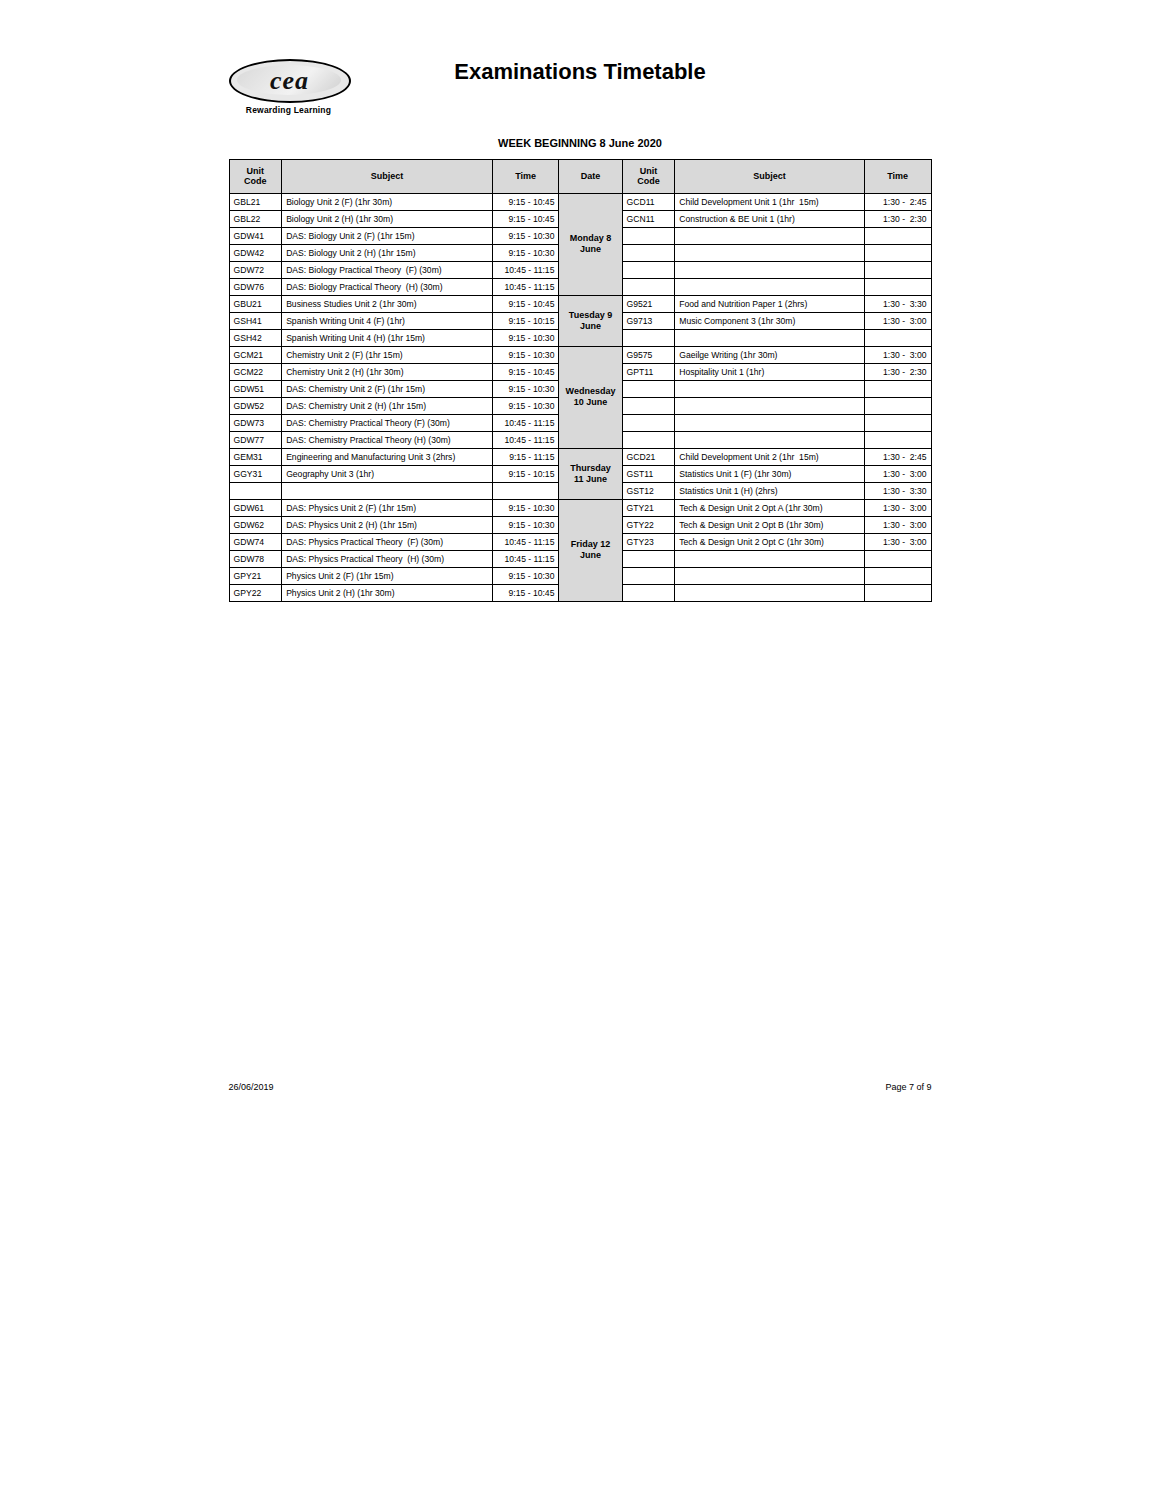cea
Rewarding Learning
Examinations Timetable
WEEK BEGINNING 8 June 2020
| Unit Code | Subject | Time | Date | Unit Code | Subject | Time |
| --- | --- | --- | --- | --- | --- | --- |
| GBL21 | Biology Unit 2 (F) (1hr 30m) | 9:15 - 10:45 | Monday 8 June | GCD11 | Child Development Unit 1 (1hr 15m) | 1:30 - 2:45 |
| GBL22 | Biology Unit 2 (H) (1hr 30m) | 9:15 - 10:45 | GCN11 | Construction & BE Unit 1 (1hr) | 1:30 - 2:30 |
| GDW41 | DAS: Biology Unit 2 (F) (1hr 15m) | 9:15 - 10:30 | | | |
| GDW42 | DAS: Biology Unit 2 (H) (1hr 15m) | 9:15 - 10:30 | | | |
| GDW72 | DAS: Biology Practical Theory (F) (30m) | 10:45 - 11:15 | | | |
| GDW76 | DAS: Biology Practical Theory (H) (30m) | 10:45 - 11:15 | | | |
| GBU21 | Business Studies Unit 2 (1hr 30m) | 9:15 - 10:45 | Tuesday 9 June | G9521 | Food and Nutrition Paper 1 (2hrs) | 1:30 - 3:30 |
| GSH41 | Spanish Writing Unit 4 (F) (1hr) | 9:15 - 10:15 | G9713 | Music Component 3 (1hr 30m) | 1:30 - 3:00 |
| GSH42 | Spanish Writing Unit 4 (H) (1hr 15m) | 9:15 - 10:30 | | | |
| GCM21 | Chemistry Unit 2 (F) (1hr 15m) | 9:15 - 10:30 | Wednesday 10 June | G9575 | Gaeilge Writing (1hr 30m) | 1:30 - 3:00 |
| GCM22 | Chemistry Unit 2 (H) (1hr 30m) | 9:15 - 10:45 | GPT11 | Hospitality Unit 1 (1hr) | 1:30 - 2:30 |
| GDW51 | DAS: Chemistry Unit 2 (F) (1hr 15m) | 9:15 - 10:30 | | | |
| GDW52 | DAS: Chemistry Unit 2 (H) (1hr 15m) | 9:15 - 10:30 | | | |
| GDW73 | DAS: Chemistry Practical Theory (F) (30m) | 10:45 - 11:15 | | | |
| GDW77 | DAS: Chemistry Practical Theory (H) (30m) | 10:45 - 11:15 | | | |
| GEM31 | Engineering and Manufacturing Unit 3 (2hrs) | 9:15 - 11:15 | Thursday 11 June | GCD21 | Child Development Unit 2 (1hr 15m) | 1:30 - 2:45 |
| GGY31 | Geography Unit 3 (1hr) | 9:15 - 10:15 | GST11 | Statistics Unit 1 (F) (1hr 30m) | 1:30 - 3:00 |
| | | | GST12 | Statistics Unit 1 (H) (2hrs) | 1:30 - 3:30 |
| GDW61 | DAS: Physics Unit 2 (F) (1hr 15m) | 9:15 - 10:30 | Friday 12 June | GTY21 | Tech & Design Unit 2 Opt A (1hr 30m) | 1:30 - 3:00 |
| GDW62 | DAS: Physics Unit 2 (H) (1hr 15m) | 9:15 - 10:30 | GTY22 | Tech & Design Unit 2 Opt B (1hr 30m) | 1:30 - 3:00 |
| GDW74 | DAS: Physics Practical Theory (F) (30m) | 10:45 - 11:15 | GTY23 | Tech & Design Unit 2 Opt C (1hr 30m) | 1:30 - 3:00 |
| GDW78 | DAS: Physics Practical Theory (H) (30m) | 10:45 - 11:15 | | | |
| GPY21 | Physics Unit 2 (F) (1hr 15m) | 9:15 - 10:30 | | | |
| GPY22 | Physics Unit 2 (H) (1hr 30m) | 9:15 - 10:45 | | | |
26/06/2019 Page 7 of 9